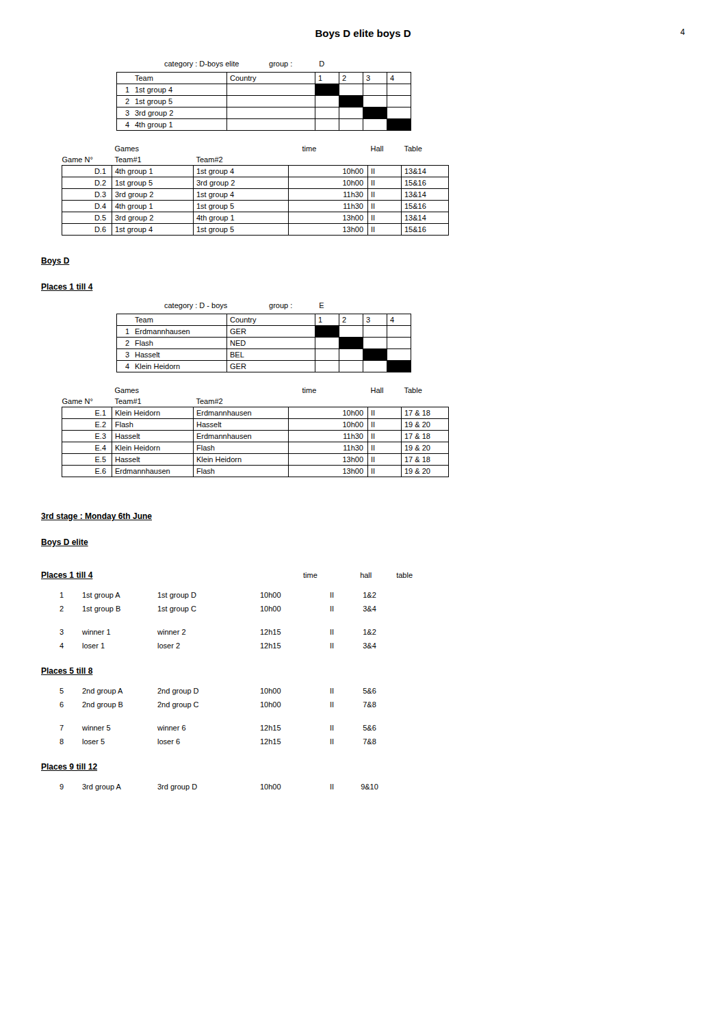4
Boys D elite boys D
category : D-boys elite group : D
| | Team | Country | 1 | 2 | 3 | 4 |
| 1 | 1st group 4 | | | | | |
| 2 | 1st group 5 | | | | | |
| 3 | 3rd group 2 | | | | | |
| 4 | 4th group 1 | | | | | |
| | Games | | time | Hall | Table |
| Game N° | Team#1 | Team#2 | | | |
| D.1 | 4th group 1 | 1st group 4 | 10h00 | II | 13&14 |
| D.2 | 1st group 5 | 3rd group 2 | 10h00 | II | 15&16 |
| D.3 | 3rd group 2 | 1st group 4 | 11h30 | II | 13&14 |
| D.4 | 4th group 1 | 1st group 5 | 11h30 | II | 15&16 |
| D.5 | 3rd group 2 | 4th group 1 | 13h00 | II | 13&14 |
| D.6 | 1st group 4 | 1st group 5 | 13h00 | II | 15&16 |
Boys D
Places 1 till 4
category : D - boys group : E
| | Team | Country | 1 | 2 | 3 | 4 |
| 1 | Erdmannhausen | GER | | | | |
| 2 | Flash | NED | | | | |
| 3 | Hasselt | BEL | | | | |
| 4 | Klein Heidorn | GER | | | | |
| | Games | | time | Hall | Table |
| Game N° | Team#1 | Team#2 | | | |
| E.1 | Klein Heidorn | Erdmannhausen | 10h00 | II | 17 & 18 |
| E.2 | Flash | Hasselt | 10h00 | II | 19 & 20 |
| E.3 | Hasselt | Erdmannhausen | 11h30 | II | 17 & 18 |
| E.4 | Klein Heidorn | Flash | 11h30 | II | 19 & 20 |
| E.5 | Hasselt | Klein Heidorn | 13h00 | II | 17 & 18 |
| E.6 | Erdmannhausen | Flash | 13h00 | II | 19 & 20 |
3rd stage : Monday 6th June
Boys D elite
Places 1 till 4
time hall table
| 1 | 1st group A | 1st group D | 10h00 | II | 1&2 |
| 2 | 1st group B | 1st group C | 10h00 | II | 3&4 |
| 3 | winner 1 | winner 2 | 12h15 | II | 1&2 |
| 4 | loser 1 | loser 2 | 12h15 | II | 3&4 |
Places 5 till 8
| 5 | 2nd group A | 2nd group D | 10h00 | II | 5&6 |
| 6 | 2nd group B | 2nd group C | 10h00 | II | 7&8 |
| 7 | winner 5 | winner 6 | 12h15 | II | 5&6 |
| 8 | loser 5 | loser 6 | 12h15 | II | 7&8 |
Places 9 till 12
| 9 | 3rd group A | 3rd group D | 10h00 | II | 9&10 |